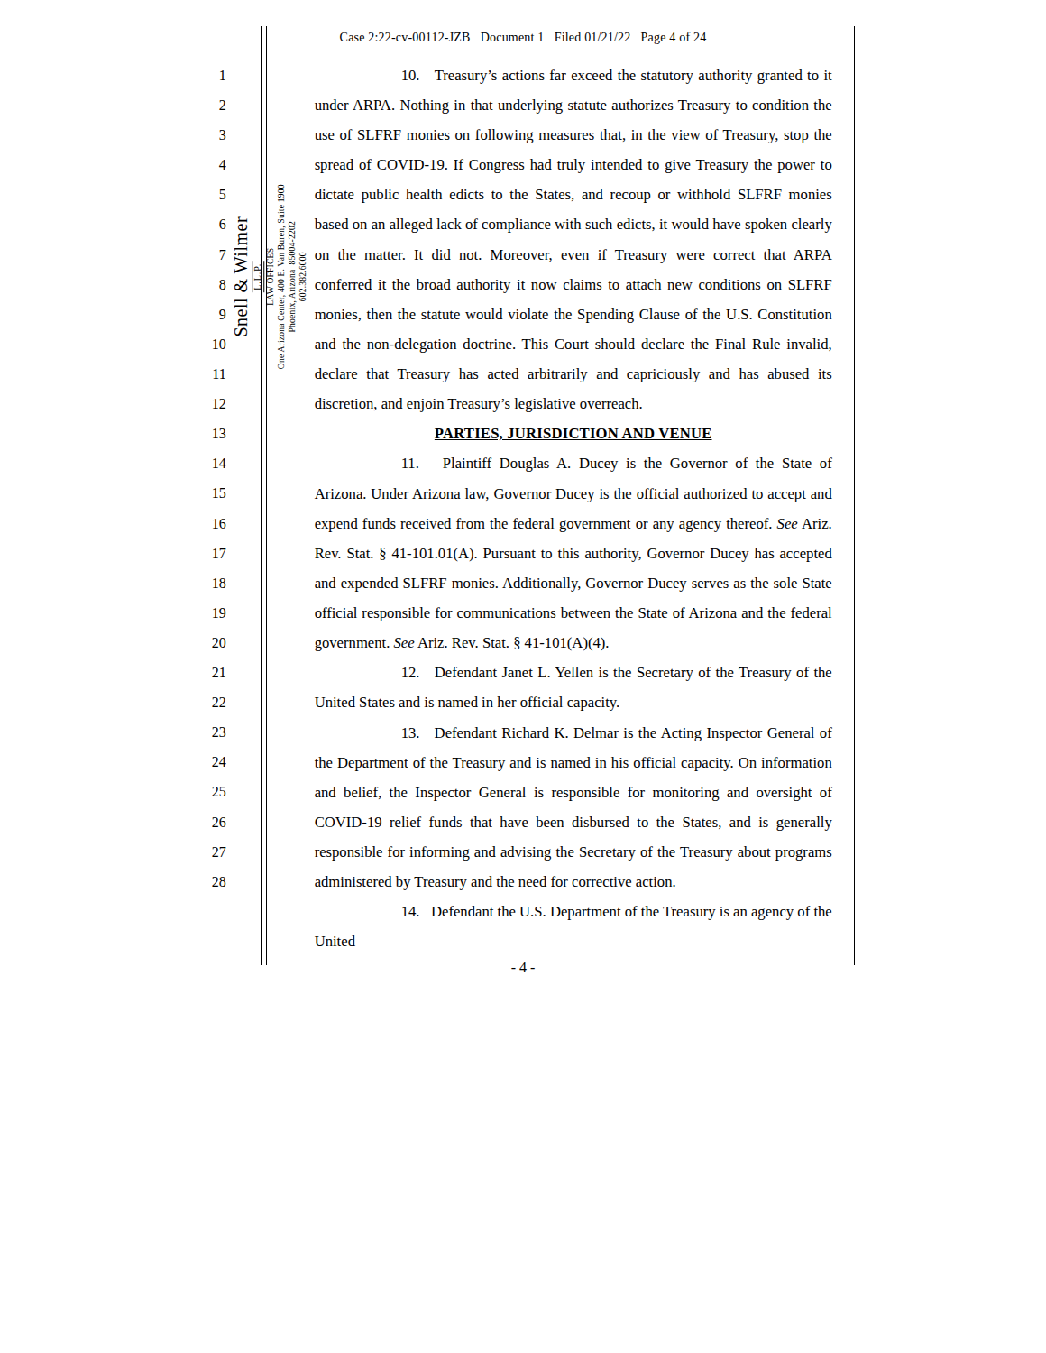Case 2:22-cv-00112-JZB Document 1 Filed 01/21/22 Page 4 of 24
1
2
3
4
5
6
7
8
9
10
11
12
13
14
15
16
17
18
19
20
21
22
23
24
25
26
27
28
Snell & Wilmer
L.L.P.
LAW OFFICES
One Arizona Center, 400 E. Van Buren, Suite 1900
Phoenix, Arizona 85004-2202
602.382.6000
10. Treasury’s actions far exceed the statutory authority granted to it under ARPA. Nothing in that underlying statute authorizes Treasury to condition the use of SLFRF monies on following measures that, in the view of Treasury, stop the spread of COVID-19. If Congress had truly intended to give Treasury the power to dictate public health edicts to the States, and recoup or withhold SLFRF monies based on an alleged lack of compliance with such edicts, it would have spoken clearly on the matter. It did not. Moreover, even if Treasury were correct that ARPA conferred it the broad authority it now claims to attach new conditions on SLFRF monies, then the statute would violate the Spending Clause of the U.S. Constitution and the non-delegation doctrine. This Court should declare the Final Rule invalid, declare that Treasury has acted arbitrarily and capriciously and has abused its discretion, and enjoin Treasury’s legislative overreach.
PARTIES, JURISDICTION AND VENUE
11. Plaintiff Douglas A. Ducey is the Governor of the State of Arizona. Under Arizona law, Governor Ducey is the official authorized to accept and expend funds received from the federal government or any agency thereof. See Ariz. Rev. Stat. § 41-101.01(A). Pursuant to this authority, Governor Ducey has accepted and expended SLFRF monies. Additionally, Governor Ducey serves as the sole State official responsible for communications between the State of Arizona and the federal government. See Ariz. Rev. Stat. § 41-101(A)(4).
12. Defendant Janet L. Yellen is the Secretary of the Treasury of the United States and is named in her official capacity.
13. Defendant Richard K. Delmar is the Acting Inspector General of the Department of the Treasury and is named in his official capacity. On information and belief, the Inspector General is responsible for monitoring and oversight of COVID-19 relief funds that have been disbursed to the States, and is generally responsible for informing and advising the Secretary of the Treasury about programs administered by Treasury and the need for corrective action.
14. Defendant the U.S. Department of the Treasury is an agency of the United
- 4 -